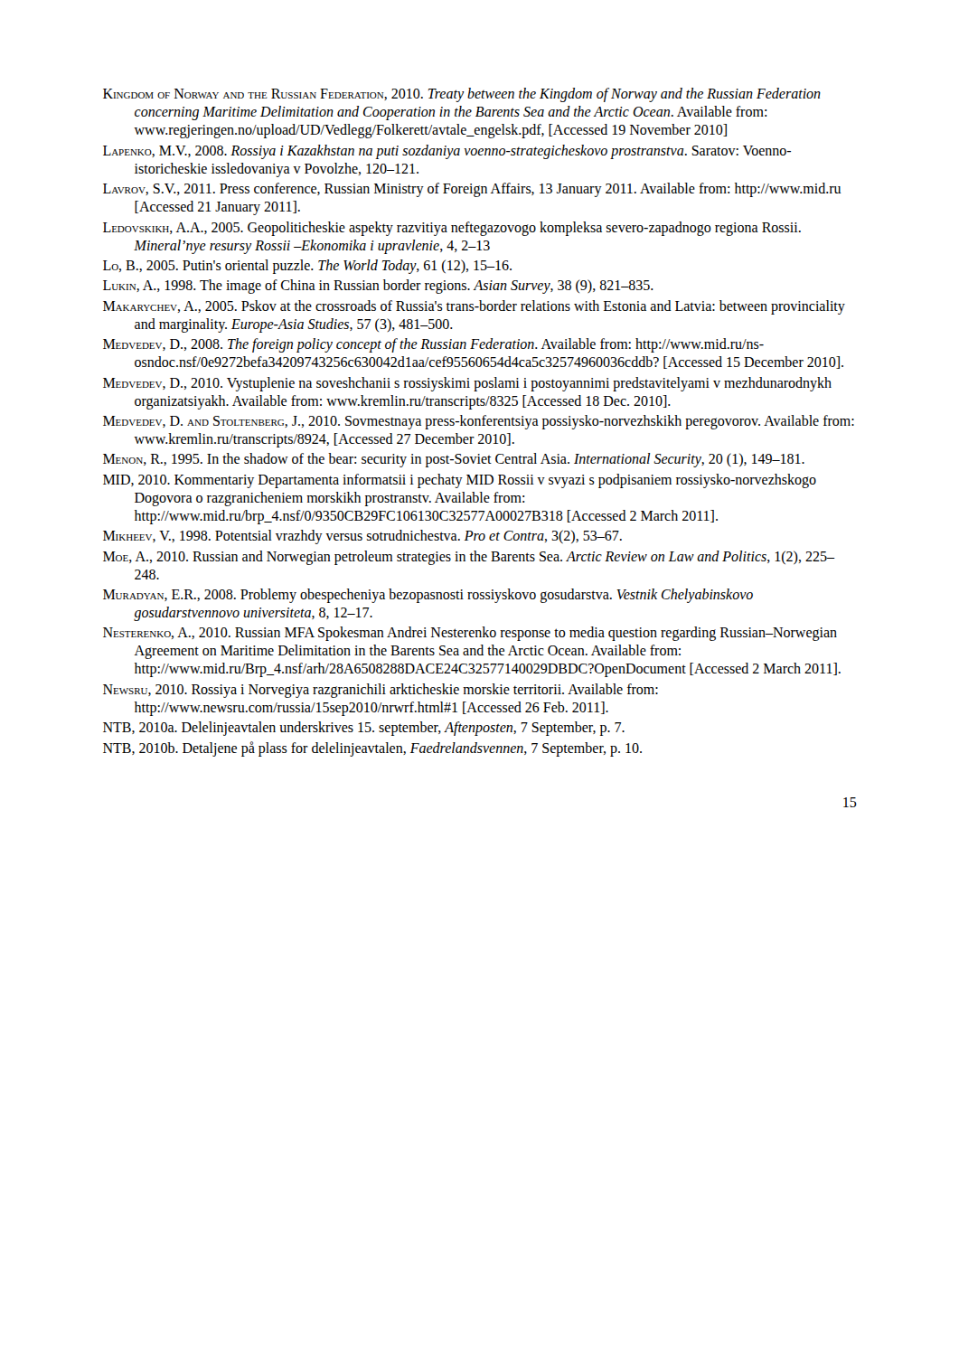Kingdom of Norway and the Russian Federation, 2010. Treaty between the Kingdom of Norway and the Russian Federation concerning Maritime Delimitation and Cooperation in the Barents Sea and the Arctic Ocean. Available from: www.regjeringen.no/upload/UD/Vedlegg/Folkerett/avtale_engelsk.pdf, [Accessed 19 November 2010]
Lapenko, M.V., 2008. Rossiya i Kazakhstan na puti sozdaniya voenno-strategicheskovo prostranstva. Saratov: Voenno-istoricheskie issledovaniya v Povolzhe, 120–121.
Lavrov, S.V., 2011. Press conference, Russian Ministry of Foreign Affairs, 13 January 2011. Available from: http://www.mid.ru [Accessed 21 January 2011].
Ledovskikh, A.A., 2005. Geopoliticheskie aspekty razvitiya neftegazovogo kompleksa severo-zapadnogo regiona Rossii. Mineral’nye resursy Rossii –Ekonomika i upravlenie, 4, 2–13
Lo, B., 2005. Putin's oriental puzzle. The World Today, 61 (12), 15–16.
Lukin, A., 1998. The image of China in Russian border regions. Asian Survey, 38 (9), 821–835.
Makarychev, A., 2005. Pskov at the crossroads of Russia's trans-border relations with Estonia and Latvia: between provinciality and marginality. Europe-Asia Studies, 57 (3), 481–500.
Medvedev, D., 2008. The foreign policy concept of the Russian Federation. Available from: http://www.mid.ru/ns-osndoc.nsf/0e9272befa34209743256c630042d1aa/cef95560654d4ca5c32574960036cddb? [Accessed 15 December 2010].
Medvedev, D., 2010. Vystuplenie na soveshchanii s rossiyskimi poslami i postoyannimi predstavitelyami v mezhdunarodnykh organizatsiyakh. Available from: www.kremlin.ru/transcripts/8325 [Accessed 18 Dec. 2010].
Medvedev, D. and Stoltenberg, J., 2010. Sovmestnaya press-konferentsiya possiysko-norvezhskikh peregovorov. Available from: www.kremlin.ru/transcripts/8924, [Accessed 27 December 2010].
Menon, R., 1995. In the shadow of the bear: security in post-Soviet Central Asia. International Security, 20 (1), 149–181.
MID, 2010. Kommentariy Departamenta informatsii i pechaty MID Rossii v svyazi s podpisaniem rossiysko-norvezhskogo Dogovora o razgranicheniem morskikh prostranstv. Available from: http://www.mid.ru/brp_4.nsf/0/9350CB29FC106130C32577A00027B318 [Accessed 2 March 2011].
Mikheev, V., 1998. Potentsial vrazhdy versus sotrudnichestva. Pro et Contra, 3(2), 53–67.
Moe, A., 2010. Russian and Norwegian petroleum strategies in the Barents Sea. Arctic Review on Law and Politics, 1(2), 225–248.
Muradyan, E.R., 2008. Problemy obespecheniya bezopasnosti rossiyskovo gosudarstva. Vestnik Chelyabinskovo gosudarstvennovo universiteta, 8, 12–17.
Nesterenko, A., 2010. Russian MFA Spokesman Andrei Nesterenko response to media question regarding Russian–Norwegian Agreement on Maritime Delimitation in the Barents Sea and the Arctic Ocean. Available from: http://www.mid.ru/Brp_4.nsf/arh/28A6508288DACE24C32577140029DBDC?OpenDocument [Accessed 2 March 2011].
Newsru, 2010. Rossiya i Norvegiya razgranichili arkticheskie morskie territorii. Available from: http://www.newsru.com/russia/15sep2010/nrwrf.html#1 [Accessed 26 Feb. 2011].
NTB, 2010a. Delelinjeavtalen underskrives 15. september, Aftenposten, 7 September, p. 7.
NTB, 2010b. Detaljene på plass for delelinjeavtalen, Faedrelandsvennen, 7 September, p. 10.
15